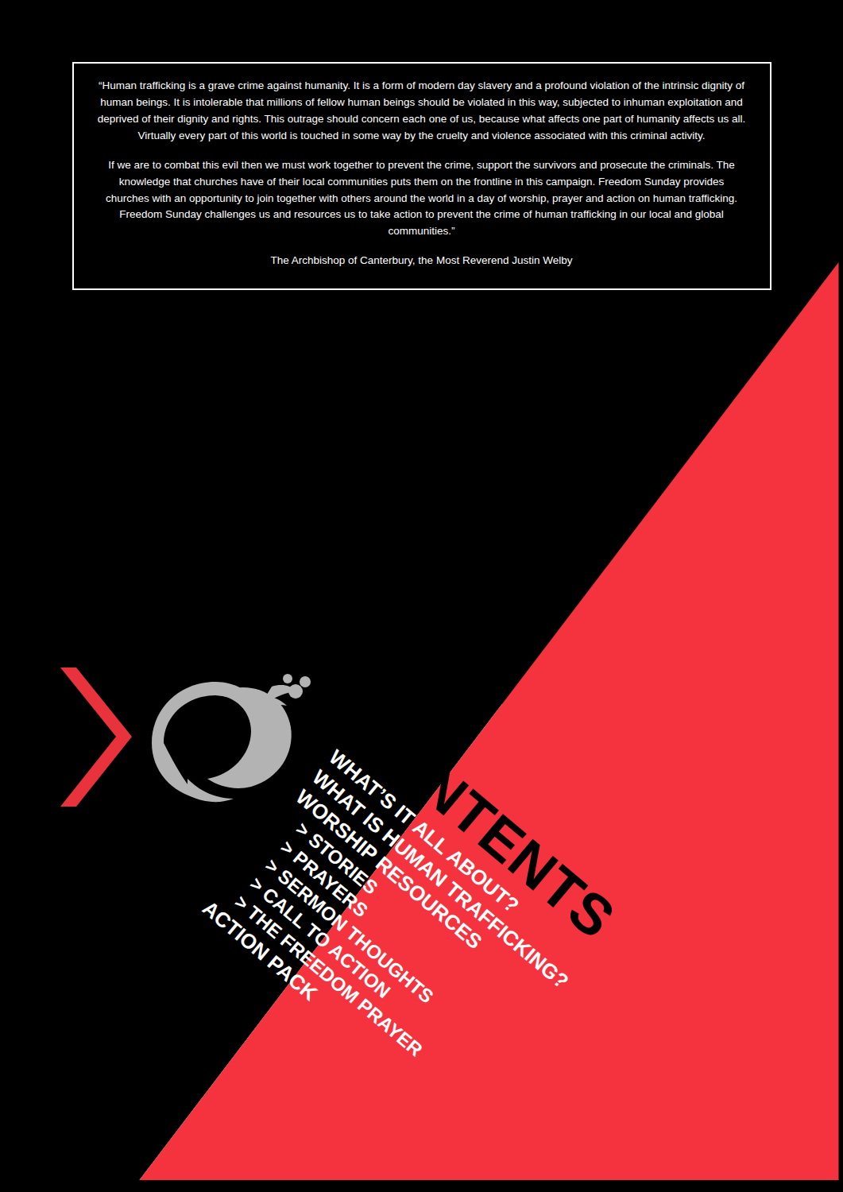“Human trafficking is a grave crime against humanity. It is a form of modern day slavery and a profound violation of the intrinsic dignity of human beings. It is intolerable that millions of fellow human beings should be violated in this way, subjected to inhuman exploitation and deprived of their dignity and rights. This outrage should concern each one of us, because what affects one part of humanity affects us all. Virtually every part of this world is touched in some way by the cruelty and violence associated with this criminal activity.
If we are to combat this evil then we must work together to prevent the crime, support the survivors and prosecute the criminals. The knowledge that churches have of their local communities puts them on the frontline in this campaign. Freedom Sunday provides churches with an opportunity to join together with others around the world in a day of worship, prayer and action on human trafficking. Freedom Sunday challenges us and resources us to take action to prevent the crime of human trafficking in our local and global communities.”
The Archbishop of Canterbury, the Most Reverend Justin Welby
Contents
What’s it all about?
What is human trafficking?
Worship resources
Stories
Prayers
Sermon thoughts
Call to action
The Freedom Prayer
Action pack